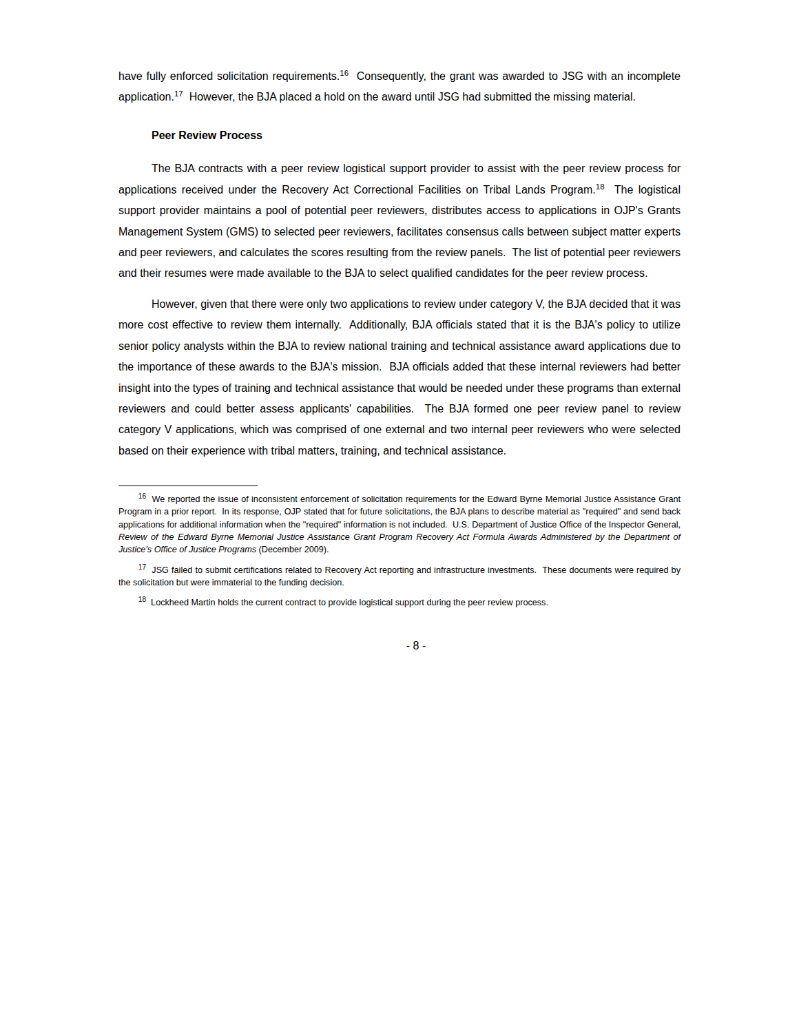have fully enforced solicitation requirements.16 Consequently, the grant was awarded to JSG with an incomplete application.17 However, the BJA placed a hold on the award until JSG had submitted the missing material.
Peer Review Process
The BJA contracts with a peer review logistical support provider to assist with the peer review process for applications received under the Recovery Act Correctional Facilities on Tribal Lands Program.18 The logistical support provider maintains a pool of potential peer reviewers, distributes access to applications in OJP's Grants Management System (GMS) to selected peer reviewers, facilitates consensus calls between subject matter experts and peer reviewers, and calculates the scores resulting from the review panels. The list of potential peer reviewers and their resumes were made available to the BJA to select qualified candidates for the peer review process.
However, given that there were only two applications to review under category V, the BJA decided that it was more cost effective to review them internally. Additionally, BJA officials stated that it is the BJA's policy to utilize senior policy analysts within the BJA to review national training and technical assistance award applications due to the importance of these awards to the BJA's mission. BJA officials added that these internal reviewers had better insight into the types of training and technical assistance that would be needed under these programs than external reviewers and could better assess applicants' capabilities. The BJA formed one peer review panel to review category V applications, which was comprised of one external and two internal peer reviewers who were selected based on their experience with tribal matters, training, and technical assistance.
16 We reported the issue of inconsistent enforcement of solicitation requirements for the Edward Byrne Memorial Justice Assistance Grant Program in a prior report. In its response, OJP stated that for future solicitations, the BJA plans to describe material as "required" and send back applications for additional information when the "required" information is not included. U.S. Department of Justice Office of the Inspector General, Review of the Edward Byrne Memorial Justice Assistance Grant Program Recovery Act Formula Awards Administered by the Department of Justice's Office of Justice Programs (December 2009).
17 JSG failed to submit certifications related to Recovery Act reporting and infrastructure investments. These documents were required by the solicitation but were immaterial to the funding decision.
18 Lockheed Martin holds the current contract to provide logistical support during the peer review process.
- 8 -